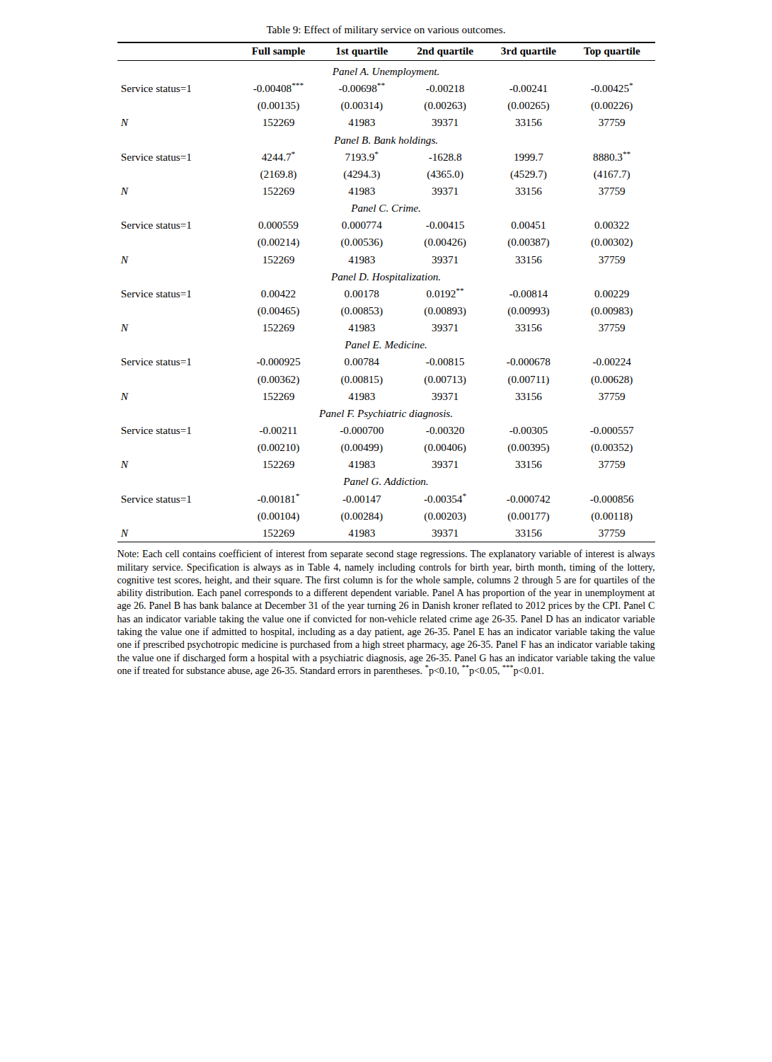Table 9: Effect of military service on various outcomes.
| | Full sample | 1st quartile | 2nd quartile | 3rd quartile | Top quartile |
| --- | --- | --- | --- | --- | --- |
| Panel A. Unemployment. |
| Service status=1 | -0.00408 *** | -0.00698 ** | -0.00218 | -0.00241 | -0.00425 * |
| | (0.00135) | (0.00314) | (0.00263) | (0.00265) | (0.00226) |
| N | 152269 | 41983 | 39371 | 33156 | 37759 |
| Panel B. Bank holdings. |
| Service status=1 | 4244.7 * | 7193.9 * | -1628.8 | 1999.7 | 8880.3 ** |
| | (2169.8) | (4294.3) | (4365.0) | (4529.7) | (4167.7) |
| N | 152269 | 41983 | 39371 | 33156 | 37759 |
| Panel C. Crime. |
| Service status=1 | 0.000559 | 0.000774 | -0.00415 | 0.00451 | 0.00322 |
| | (0.00214) | (0.00536) | (0.00426) | (0.00387) | (0.00302) |
| N | 152269 | 41983 | 39371 | 33156 | 37759 |
| Panel D. Hospitalization. |
| Service status=1 | 0.00422 | 0.00178 | 0.0192 ** | -0.00814 | 0.00229 |
| | (0.00465) | (0.00853) | (0.00893) | (0.00993) | (0.00983) |
| N | 152269 | 41983 | 39371 | 33156 | 37759 |
| Panel E. Medicine. |
| Service status=1 | -0.000925 | 0.00784 | -0.00815 | -0.000678 | -0.00224 |
| | (0.00362) | (0.00815) | (0.00713) | (0.00711) | (0.00628) |
| N | 152269 | 41983 | 39371 | 33156 | 37759 |
| Panel F. Psychiatric diagnosis. |
| Service status=1 | -0.00211 | -0.000700 | -0.00320 | -0.00305 | -0.000557 |
| | (0.00210) | (0.00499) | (0.00406) | (0.00395) | (0.00352) |
| N | 152269 | 41983 | 39371 | 33156 | 37759 |
| Panel G. Addiction. |
| Service status=1 | -0.00181 * | -0.00147 | -0.00354 * | -0.000742 | -0.000856 |
| | (0.00104) | (0.00284) | (0.00203) | (0.00177) | (0.00118) |
| N | 152269 | 41983 | 39371 | 33156 | 37759 |
Note: Each cell contains coefficient of interest from separate second stage regressions. The explanatory variable of interest is always military service. Specification is always as in Table 4, namely including controls for birth year, birth month, timing of the lottery, cognitive test scores, height, and their square. The first column is for the whole sample, columns 2 through 5 are for quartiles of the ability distribution. Each panel corresponds to a different dependent variable. Panel A has proportion of the year in unemployment at age 26. Panel B has bank balance at December 31 of the year turning 26 in Danish kroner reflated to 2012 prices by the CPI. Panel C has an indicator variable taking the value one if convicted for non-vehicle related crime age 26-35. Panel D has an indicator variable taking the value one if admitted to hospital, including as a day patient, age 26-35. Panel E has an indicator variable taking the value one if prescribed psychotropic medicine is purchased from a high street pharmacy, age 26-35. Panel F has an indicator variable taking the value one if discharged form a hospital with a psychiatric diagnosis, age 26-35. Panel G has an indicator variable taking the value one if treated for substance abuse, age 26-35. Standard errors in parentheses. *p<0.10, **p<0.05, ***p<0.01.